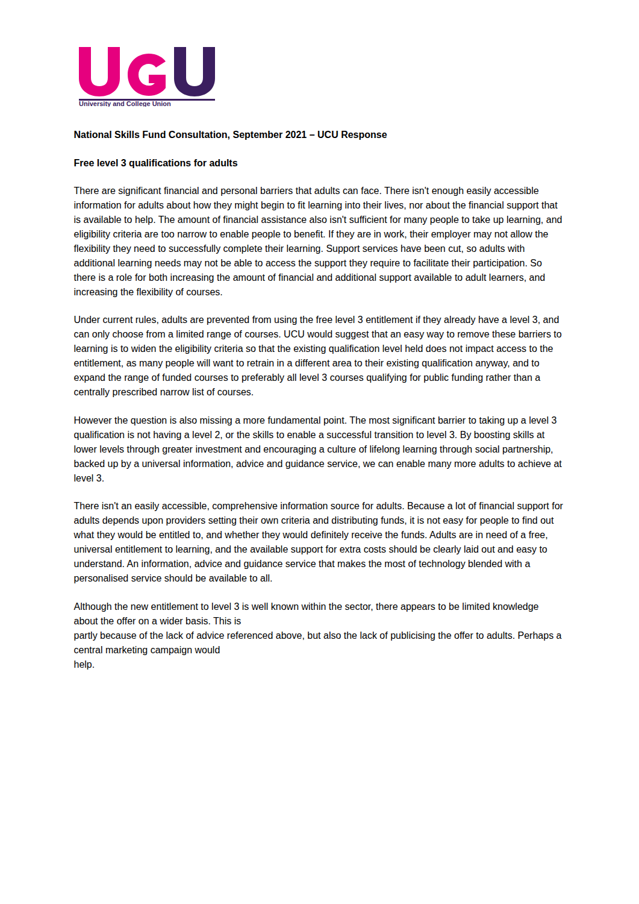University and College Union
National Skills Fund Consultation, September 2021 – UCU Response
Free level 3 qualifications for adults
There are significant financial and personal barriers that adults can face. There isn't enough easily accessible information for adults about how they might begin to fit learning into their lives, nor about the financial support that is available to help. The amount of financial assistance also isn't sufficient for many people to take up learning, and eligibility criteria are too narrow to enable people to benefit. If they are in work, their employer may not allow the flexibility they need to successfully complete their learning. Support services have been cut, so adults with additional learning needs may not be able to access the support they require to facilitate their participation. So there is a role for both increasing the amount of financial and additional support available to adult learners, and increasing the flexibility of courses.
Under current rules, adults are prevented from using the free level 3 entitlement if they already have a level 3, and can only choose from a limited range of courses. UCU would suggest that an easy way to remove these barriers to learning is to widen the eligibility criteria so that the existing qualification level held does not impact access to the entitlement, as many people will want to retrain in a different area to their existing qualification anyway, and to expand the range of funded courses to preferably all level 3 courses qualifying for public funding rather than a centrally prescribed narrow list of courses.
However the question is also missing a more fundamental point. The most significant barrier to taking up a level 3 qualification is not having a level 2, or the skills to enable a successful transition to level 3. By boosting skills at lower levels through greater investment and encouraging a culture of lifelong learning through social partnership, backed up by a universal information, advice and guidance service, we can enable many more adults to achieve at level 3.
There isn't an easily accessible, comprehensive information source for adults. Because a lot of financial support for adults depends upon providers setting their own criteria and distributing funds, it is not easy for people to find out what they would be entitled to, and whether they would definitely receive the funds. Adults are in need of a free, universal entitlement to learning, and the available support for extra costs should be clearly laid out and easy to understand. An information, advice and guidance service that makes the most of technology blended with a personalised service should be available to all.
Although the new entitlement to level 3 is well known within the sector, there appears to be limited knowledge about the offer on a wider basis. This is
partly because of the lack of advice referenced above, but also the lack of publicising the offer to adults. Perhaps a central marketing campaign would
help.